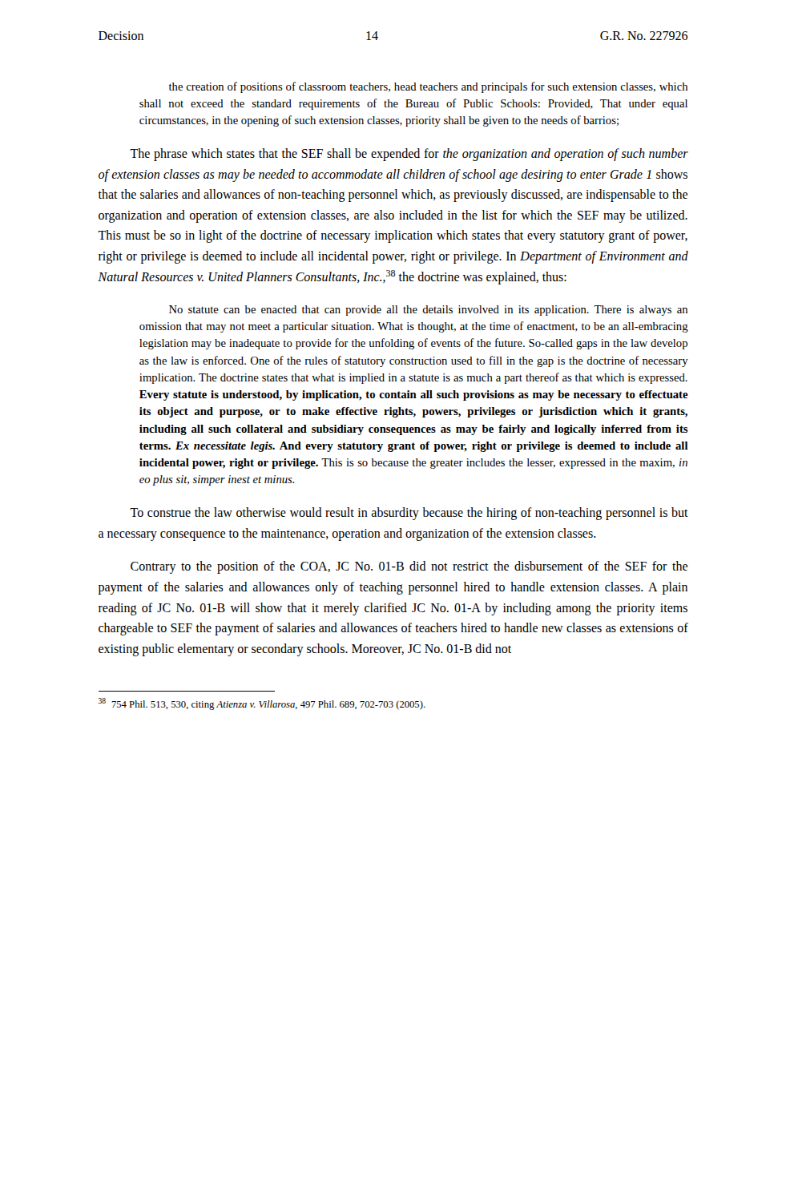Decision
14
G.R. No. 227926
the creation of positions of classroom teachers, head teachers and principals for such extension classes, which shall not exceed the standard requirements of the Bureau of Public Schools: Provided, That under equal circumstances, in the opening of such extension classes, priority shall be given to the needs of barrios;
The phrase which states that the SEF shall be expended for the organization and operation of such number of extension classes as may be needed to accommodate all children of school age desiring to enter Grade 1 shows that the salaries and allowances of non-teaching personnel which, as previously discussed, are indispensable to the organization and operation of extension classes, are also included in the list for which the SEF may be utilized. This must be so in light of the doctrine of necessary implication which states that every statutory grant of power, right or privilege is deemed to include all incidental power, right or privilege. In Department of Environment and Natural Resources v. United Planners Consultants, Inc.,38 the doctrine was explained, thus:
No statute can be enacted that can provide all the details involved in its application. There is always an omission that may not meet a particular situation. What is thought, at the time of enactment, to be an all-embracing legislation may be inadequate to provide for the unfolding of events of the future. So-called gaps in the law develop as the law is enforced. One of the rules of statutory construction used to fill in the gap is the doctrine of necessary implication. The doctrine states that what is implied in a statute is as much a part thereof as that which is expressed. Every statute is understood, by implication, to contain all such provisions as may be necessary to effectuate its object and purpose, or to make effective rights, powers, privileges or jurisdiction which it grants, including all such collateral and subsidiary consequences as may be fairly and logically inferred from its terms. Ex necessitate legis. And every statutory grant of power, right or privilege is deemed to include all incidental power, right or privilege. This is so because the greater includes the lesser, expressed in the maxim, in eo plus sit, simper inest et minus.
To construe the law otherwise would result in absurdity because the hiring of non-teaching personnel is but a necessary consequence to the maintenance, operation and organization of the extension classes.
Contrary to the position of the COA, JC No. 01-B did not restrict the disbursement of the SEF for the payment of the salaries and allowances only of teaching personnel hired to handle extension classes. A plain reading of JC No. 01-B will show that it merely clarified JC No. 01-A by including among the priority items chargeable to SEF the payment of salaries and allowances of teachers hired to handle new classes as extensions of existing public elementary or secondary schools. Moreover, JC No. 01-B did not
38 754 Phil. 513, 530, citing Atienza v. Villarosa, 497 Phil. 689, 702-703 (2005).